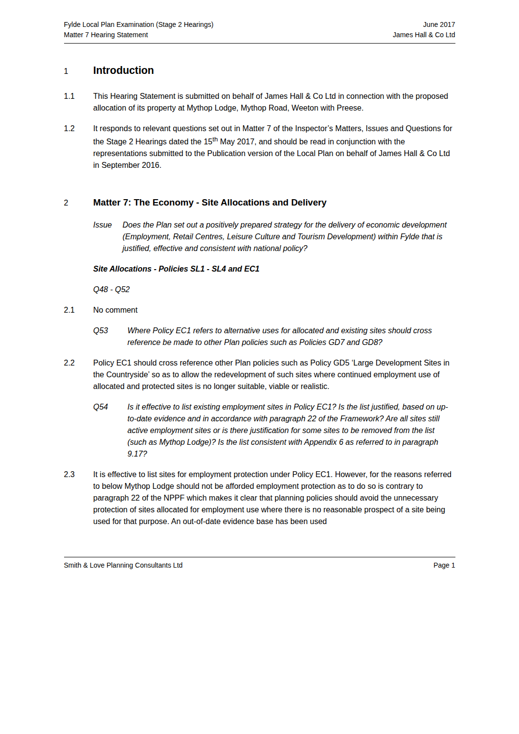Fylde Local Plan Examination (Stage 2 Hearings) June 2017
Matter 7 Hearing Statement James Hall & Co Ltd
1
Introduction
1.1
This Hearing Statement is submitted on behalf of James Hall & Co Ltd in connection with the proposed allocation of its property at Mythop Lodge, Mythop Road, Weeton with Preese.
1.2
It responds to relevant questions set out in Matter 7 of the Inspector’s Matters, Issues and Questions for the Stage 2 Hearings dated the 15th May 2017, and should be read in conjunction with the representations submitted to the Publication version of the Local Plan on behalf of James Hall & Co Ltd in September 2016.
2
Matter 7: The Economy - Site Allocations and Delivery
Issue
Does the Plan set out a positively prepared strategy for the delivery of economic development (Employment, Retail Centres, Leisure Culture and Tourism Development) within Fylde that is justified, effective and consistent with national policy?
Site Allocations - Policies SL1 - SL4 and EC1
Q48 - Q52
2.1
No comment
Q53
Where Policy EC1 refers to alternative uses for allocated and existing sites should cross reference be made to other Plan policies such as Policies GD7 and GD8?
2.2
Policy EC1 should cross reference other Plan policies such as Policy GD5 ‘Large Development Sites in the Countryside’ so as to allow the redevelopment of such sites where continued employment use of allocated and protected sites is no longer suitable, viable or realistic.
Q54
Is it effective to list existing employment sites in Policy EC1? Is the list justified, based on up-to-date evidence and in accordance with paragraph 22 of the Framework? Are all sites still active employment sites or is there justification for some sites to be removed from the list (such as Mythop Lodge)? Is the list consistent with Appendix 6 as referred to in paragraph 9.17?
2.3
It is effective to list sites for employment protection under Policy EC1. However, for the reasons referred to below Mythop Lodge should not be afforded employment protection as to do so is contrary to paragraph 22 of the NPPF which makes it clear that planning policies should avoid the unnecessary protection of sites allocated for employment use where there is no reasonable prospect of a site being used for that purpose. An out-of-date evidence base has been used
Smith & Love Planning Consultants Ltd Page 1